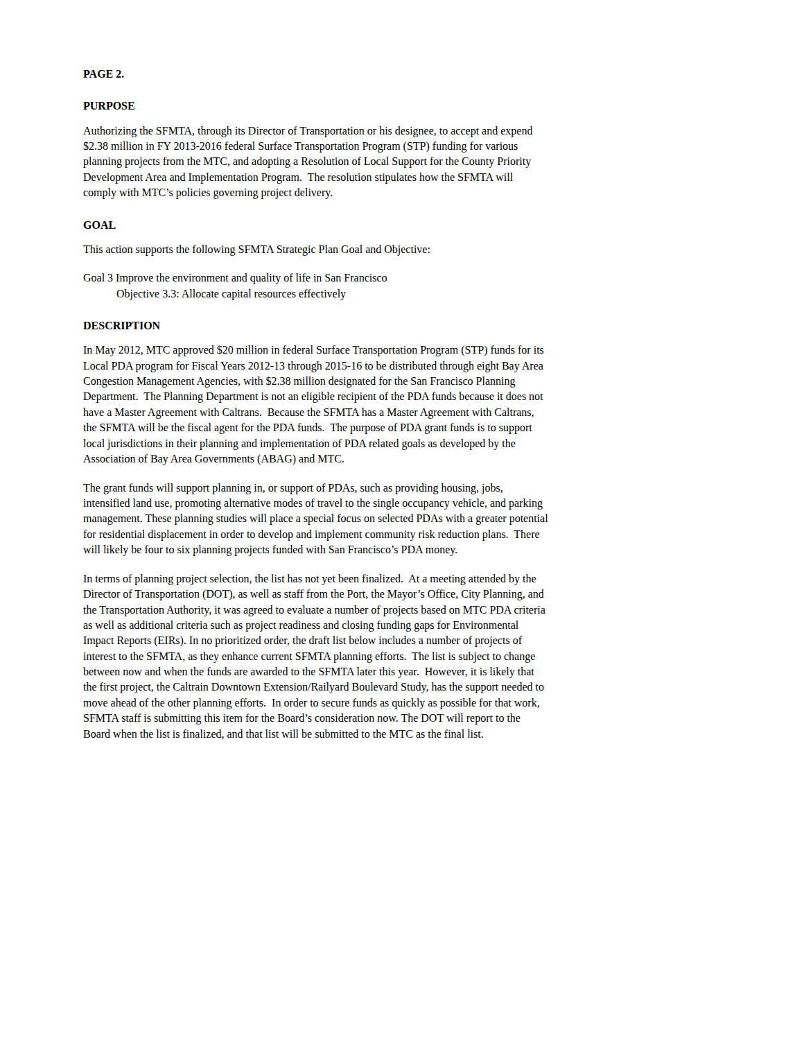PAGE 2.
PURPOSE
Authorizing the SFMTA, through its Director of Transportation or his designee, to accept and expend $2.38 million in FY 2013-2016 federal Surface Transportation Program (STP) funding for various planning projects from the MTC, and adopting a Resolution of Local Support for the County Priority Development Area and Implementation Program. The resolution stipulates how the SFMTA will comply with MTC’s policies governing project delivery.
GOAL
This action supports the following SFMTA Strategic Plan Goal and Objective:
Goal 3 Improve the environment and quality of life in San Francisco
Objective 3.3: Allocate capital resources effectively
DESCRIPTION
In May 2012, MTC approved $20 million in federal Surface Transportation Program (STP) funds for its Local PDA program for Fiscal Years 2012-13 through 2015-16 to be distributed through eight Bay Area Congestion Management Agencies, with $2.38 million designated for the San Francisco Planning Department. The Planning Department is not an eligible recipient of the PDA funds because it does not have a Master Agreement with Caltrans. Because the SFMTA has a Master Agreement with Caltrans, the SFMTA will be the fiscal agent for the PDA funds. The purpose of PDA grant funds is to support local jurisdictions in their planning and implementation of PDA related goals as developed by the Association of Bay Area Governments (ABAG) and MTC.
The grant funds will support planning in, or support of PDAs, such as providing housing, jobs, intensified land use, promoting alternative modes of travel to the single occupancy vehicle, and parking management. These planning studies will place a special focus on selected PDAs with a greater potential for residential displacement in order to develop and implement community risk reduction plans. There will likely be four to six planning projects funded with San Francisco’s PDA money.
In terms of planning project selection, the list has not yet been finalized. At a meeting attended by the Director of Transportation (DOT), as well as staff from the Port, the Mayor’s Office, City Planning, and the Transportation Authority, it was agreed to evaluate a number of projects based on MTC PDA criteria as well as additional criteria such as project readiness and closing funding gaps for Environmental Impact Reports (EIRs). In no prioritized order, the draft list below includes a number of projects of interest to the SFMTA, as they enhance current SFMTA planning efforts. The list is subject to change between now and when the funds are awarded to the SFMTA later this year. However, it is likely that the first project, the Caltrain Downtown Extension/Railyard Boulevard Study, has the support needed to move ahead of the other planning efforts. In order to secure funds as quickly as possible for that work, SFMTA staff is submitting this item for the Board’s consideration now. The DOT will report to the Board when the list is finalized, and that list will be submitted to the MTC as the final list.